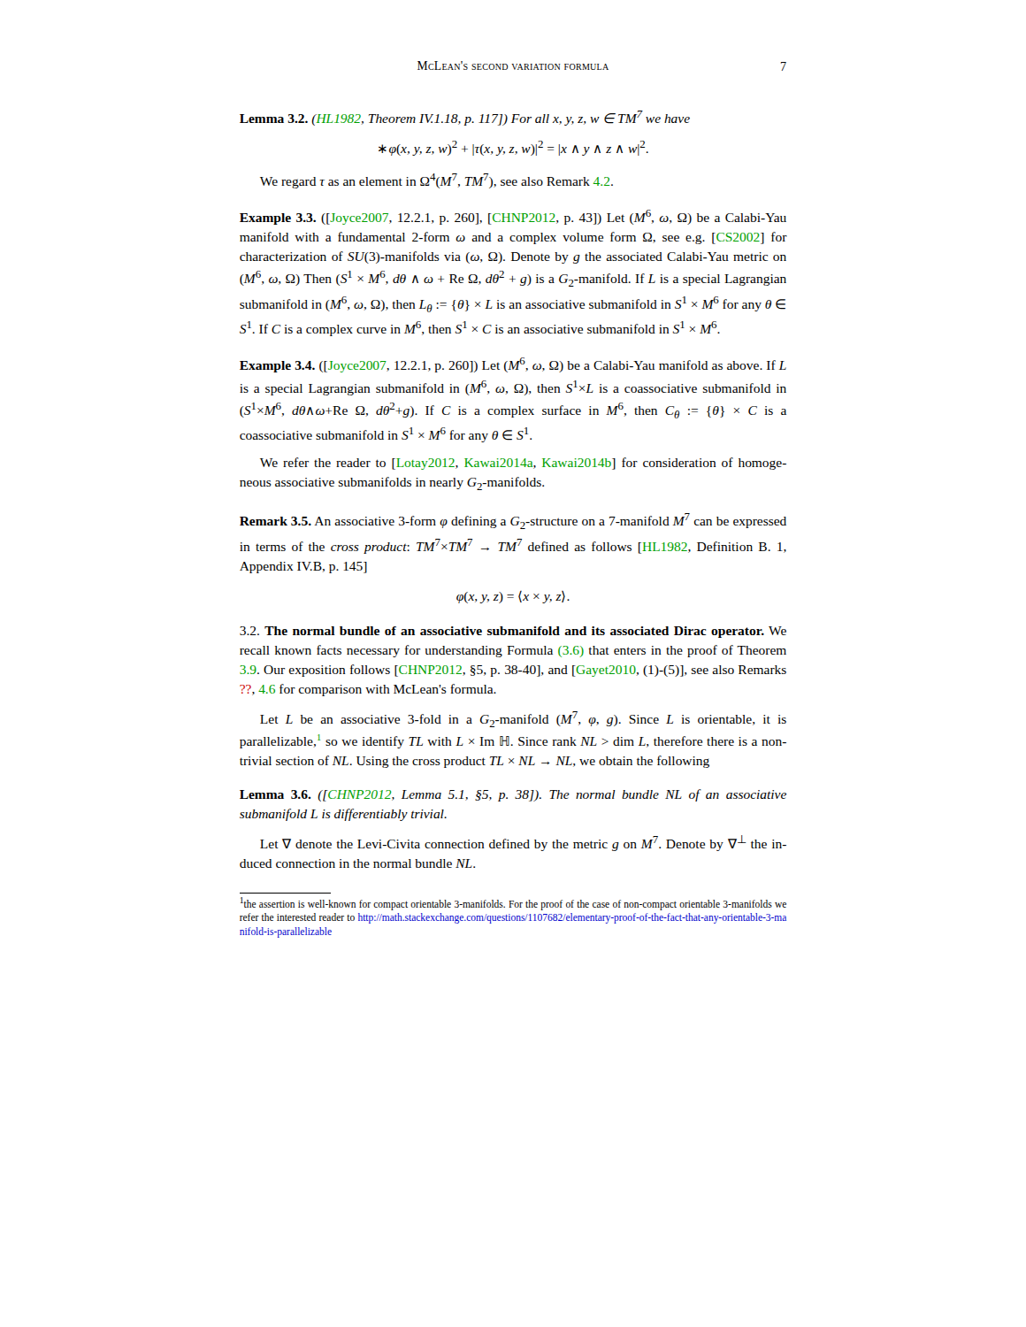McLean's second variation formula 7
Lemma 3.2. (HL1982, Theorem IV.1.18, p. 117]) For all x, y, z, w ∈ TM7 we have
∗φ(x, y, z, w)2 + |τ(x, y, z, w)|2 = |x ∧ y ∧ z ∧ w|2.
We regard τ as an element in Ω4(M7, TM7), see also Remark 4.2.
Example 3.3. ([Joyce2007, 12.2.1, p. 260], [CHNP2012, p. 43]) Let (M6, ω, Ω) be a Calabi-Yau manifold with a fundamental 2-form ω and a complex volume form Ω, see e.g. [CS2002] for characterization of SU(3)-manifolds via (ω, Ω). Denote by g the associated Calabi-Yau metric on (M6, ω, Ω) Then (S1 × M6, dθ ∧ ω + Re Ω, dθ2 + g) is a G2-manifold. If L is a special Lagrangian submanifold in (M6, ω, Ω), then Lθ := {θ} × L is an associative submanifold in S1 × M6 for any θ ∈ S1. If C is a complex curve in M6, then S1 × C is an associative submanifold in S1 × M6.
Example 3.4. ([Joyce2007, 12.2.1, p. 260]) Let (M6, ω, Ω) be a Calabi-Yau manifold as above. If L is a special Lagrangian submanifold in (M6, ω, Ω), then S1×L is a coassociative submanifold in (S1×M6, dθ∧ω+Re Ω, dθ2+g). If C is a complex surface in M6, then Cθ := {θ} × C is a coassociative submanifold in S1 × M6 for any θ ∈ S1.
We refer the reader to [Lotay2012, Kawai2014a, Kawai2014b] for consideration of homogeneous associative submanifolds in nearly G2-manifolds.
Remark 3.5. An associative 3-form φ defining a G2-structure on a 7-manifold M7 can be expressed in terms of the cross product: TM7×TM7 → TM7 defined as follows [HL1982, Definition B. 1, Appendix IV.B, p. 145]
φ(x, y, z) = ⟨x × y, z⟩.
3.2. The normal bundle of an associative submanifold and its associated Dirac operator. We recall known facts necessary for understanding Formula (3.6) that enters in the proof of Theorem 3.9. Our exposition follows [CHNP2012, §5, p. 38-40], and [Gayet2010, (1)-(5)], see also Remarks ??, 4.6 for comparison with McLean's formula.
Let L be an associative 3-fold in a G2-manifold (M7, φ, g). Since L is orientable, it is parallelizable,1 so we identify TL with L × Im ℍ. Since rank NL > dim L, therefore there is a non-trivial section of NL. Using the cross product TL × NL → NL, we obtain the following
Lemma 3.6. ([CHNP2012, Lemma 5.1, §5, p. 38]). The normal bundle NL of an associative submanifold L is differentiably trivial.
Let ∇ denote the Levi-Civita connection defined by the metric g on M7. Denote by ∇⊥ the induced connection in the normal bundle NL.
1the assertion is well-known for compact orientable 3-manifolds. For the proof of the case of non-compact orientable 3-manifolds we refer the interested reader to http://math.stackexchange.com/questions/1107682/elementary-proof-of-the-fact-that-any-orientable-3-manifold-is-parallelizable